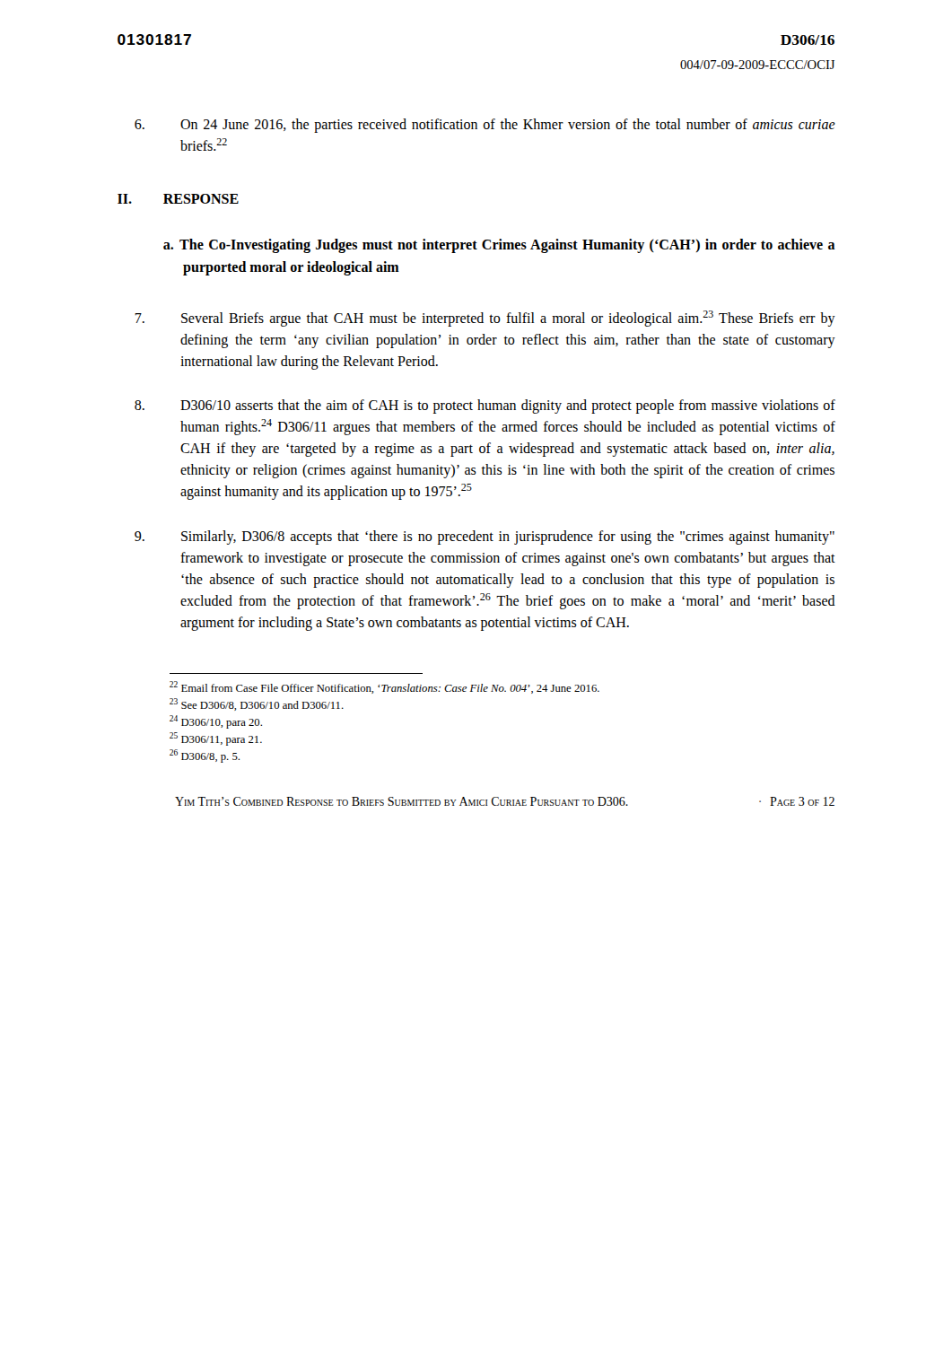01301817 D306/16
004/07-09-2009-ECCC/OCIJ
6. On 24 June 2016, the parties received notification of the Khmer version of the total number of amicus curiae briefs.22
II. RESPONSE
a. The Co-Investigating Judges must not interpret Crimes Against Humanity (‘CAH’) in order to achieve a purported moral or ideological aim
7. Several Briefs argue that CAH must be interpreted to fulfil a moral or ideological aim.23 These Briefs err by defining the term ‘any civilian population’ in order to reflect this aim, rather than the state of customary international law during the Relevant Period.
8. D306/10 asserts that the aim of CAH is to protect human dignity and protect people from massive violations of human rights.24 D306/11 argues that members of the armed forces should be included as potential victims of CAH if they are ‘targeted by a regime as a part of a widespread and systematic attack based on, inter alia, ethnicity or religion (crimes against humanity)’ as this is ‘in line with both the spirit of the creation of crimes against humanity and its application up to 1975’.25
9. Similarly, D306/8 accepts that ‘there is no precedent in jurisprudence for using the "crimes against humanity" framework to investigate or prosecute the commission of crimes against one's own combatants’ but argues that ‘the absence of such practice should not automatically lead to a conclusion that this type of population is excluded from the protection of that framework’.26 The brief goes on to make a ‘moral’ and ‘merit’ based argument for including a State’s own combatants as potential victims of CAH.
22 Email from Case File Officer Notification, ‘Translations: Case File No. 004’, 24 June 2016.
23 See D306/8, D306/10 and D306/11.
24 D306/10, para 20.
25 D306/11, para 21.
26 D306/8, p. 5.
Yim Tith’s Combined Response to Briefs Submitted by Amici Curiae Pursuant to D306.
·Page 3 of 12